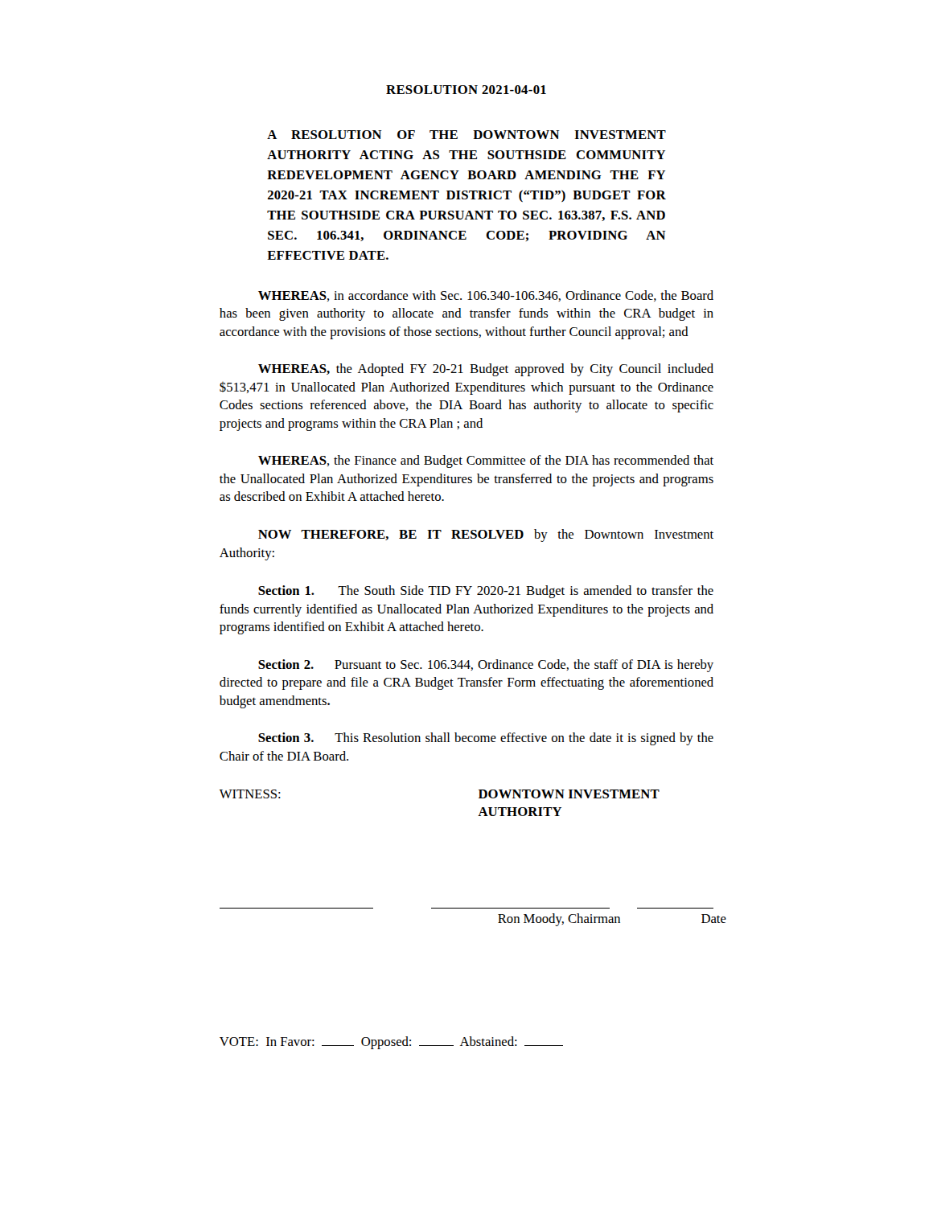RESOLUTION 2021-04-01
A RESOLUTION OF THE DOWNTOWN INVESTMENT AUTHORITY ACTING AS THE SOUTHSIDE COMMUNITY REDEVELOPMENT AGENCY BOARD AMENDING THE FY 2020-21 TAX INCREMENT DISTRICT (“TID”) BUDGET FOR THE SOUTHSIDE CRA PURSUANT TO SEC. 163.387, F.S. AND SEC. 106.341, ORDINANCE CODE; PROVIDING AN EFFECTIVE DATE.
WHEREAS, in accordance with Sec. 106.340-106.346, Ordinance Code, the Board has been given authority to allocate and transfer funds within the CRA budget in accordance with the provisions of those sections, without further Council approval; and
WHEREAS, the Adopted FY 20-21 Budget approved by City Council included $513,471 in Unallocated Plan Authorized Expenditures which pursuant to the Ordinance Codes sections referenced above, the DIA Board has authority to allocate to specific projects and programs within the CRA Plan ; and
WHEREAS, the Finance and Budget Committee of the DIA has recommended that the Unallocated Plan Authorized Expenditures be transferred to the projects and programs as described on Exhibit A attached hereto.
NOW THEREFORE, BE IT RESOLVED by the Downtown Investment Authority:
Section 1. The South Side TID FY 2020-21 Budget is amended to transfer the funds currently identified as Unallocated Plan Authorized Expenditures to the projects and programs identified on Exhibit A attached hereto.
Section 2. Pursuant to Sec. 106.344, Ordinance Code, the staff of DIA is hereby directed to prepare and file a CRA Budget Transfer Form effectuating the aforementioned budget amendments.
Section 3. This Resolution shall become effective on the date it is signed by the Chair of the DIA Board.
WITNESS:
DOWNTOWN INVESTMENT AUTHORITY
Ron Moody, Chairman
Date
VOTE: In Favor: Opposed: Abstained: